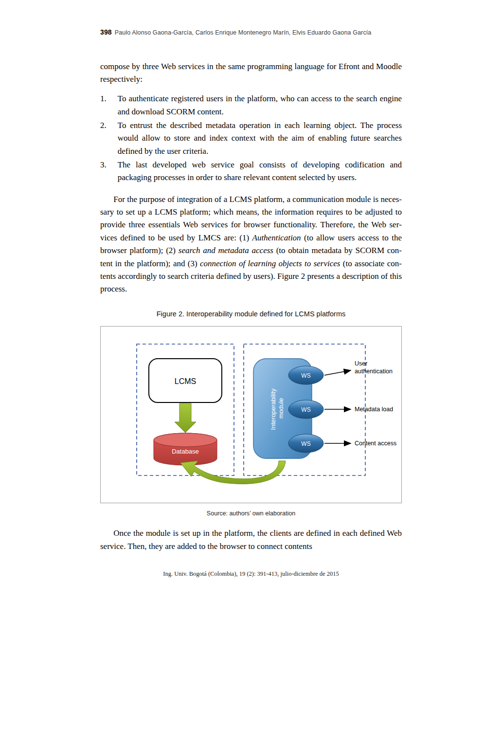398 Paulo Alonso Gaona-García, Carlos Enrique Montenegro Marín, Elvis Eduardo Gaona García
compose by three Web services in the same programming language for Efront and Moodle respectively:
1. To authenticate registered users in the platform, who can access to the search engine and download SCORM content.
2. To entrust the described metadata operation in each learning object. The process would allow to store and index context with the aim of enabling future searches defined by the user criteria.
3. The last developed web service goal consists of developing codification and packaging processes in order to share relevant content selected by users.
For the purpose of integration of a LCMS platform, a communication module is necessary to set up a LCMS platform; which means, the information requires to be adjusted to provide three essentials Web services for browser functionality. Therefore, the Web services defined to be used by LMCS are: (1) Authentication (to allow users access to the browser platform); (2) search and metadata access (to obtain metadata by SCORM content in the platform); and (3) connection of learning objects to services (to associate contents accordingly to search criteria defined by users). Figure 2 presents a description of this process.
Figure 2. Interoperability module defined for LCMS platforms
LCMS Database Interoperability module WS WS WS User authentication Metadata load Content access
Source: authors’ own elaboration
Once the module is set up in the platform, the clients are defined in each defined Web service. Then, they are added to the browser to connect contents
Ing. Univ. Bogotá (Colombia), 19 (2): 391-413, julio-diciembre de 2015